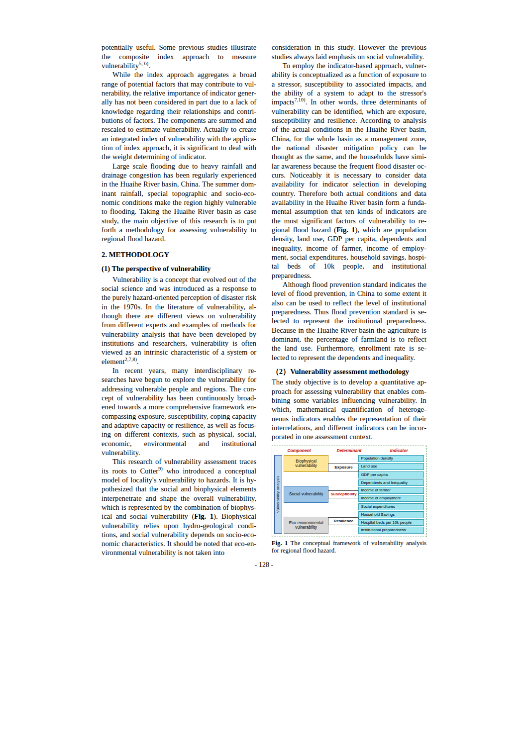potentially useful. Some previous studies illustrate the composite index approach to measure vulnerability5, 6).
While the index approach aggregates a broad range of potential factors that may contribute to vulnerability, the relative importance of indicator generally has not been considered in part due to a lack of knowledge regarding their relationships and contributions of factors. The components are summed and rescaled to estimate vulnerability. Actually to create an integrated index of vulnerability with the application of index approach, it is significant to deal with the weight determining of indicator.
Large scale flooding due to heavy rainfall and drainage congestion has been regularly experienced in the Huaihe River basin, China. The summer dominant rainfall, special topographic and socio-economic conditions make the region highly vulnerable to flooding. Taking the Huaihe River basin as case study, the main objective of this research is to put forth a methodology for assessing vulnerability to regional flood hazard.
2. METHODOLOGY
(1) The perspective of vulnerability
Vulnerability is a concept that evolved out of the social science and was introduced as a response to the purely hazard-oriented perception of disaster risk in the 1970s. In the literature of vulnerability, although there are different views on vulnerability from different experts and examples of methods for vulnerability analysis that have been developed by institutions and researchers, vulnerability is often viewed as an intrinsic characteristic of a system or element2,7,8).
In recent years, many interdisciplinary researches have begun to explore the vulnerability for addressing vulnerable people and regions. The concept of vulnerability has been continuously broadened towards a more comprehensive framework encompassing exposure, susceptibility, coping capacity and adaptive capacity or resilience, as well as focusing on different contexts, such as physical, social, economic, environmental and institutional vulnerability.
This research of vulnerability assessment traces its roots to Cutter9) who introduced a conceptual model of locality's vulnerability to hazards. It is hypothesized that the social and biophysical elements interpenetrate and shape the overall vulnerability, which is represented by the combination of biophysical and social vulnerability (Fig. 1). Biophysical vulnerability relies upon hydro-geological conditions, and social vulnerability depends on socio-economic characteristics. It should be noted that eco-environmental vulnerability is not taken into
consideration in this study. However the previous studies always laid emphasis on social vulnerability.
To employ the indicator-based approach, vulnerability is conceptualized as a function of exposure to a stressor, susceptibility to associated impacts, and the ability of a system to adapt to the stressor's impacts7,10). In other words, three determinants of vulnerability can be identified, which are exposure, susceptibility and resilience. According to analysis of the actual conditions in the Huaihe River basin, China, for the whole basin as a management zone, the national disaster mitigation policy can be thought as the same, and the households have similar awareness because the frequent flood disaster occurs. Noticeably it is necessary to consider data availability for indicator selection in developing country. Therefore both actual conditions and data availability in the Huaihe River basin form a fundamental assumption that ten kinds of indicators are the most significant factors of vulnerability to regional flood hazard (Fig. 1), which are population density, land use, GDP per capita, dependents and inequality, income of farmer, income of employment, social expenditures, household savings, hospital beds of 10k people, and institutional preparedness.
Although flood prevention standard indicates the level of flood prevention, in China to some extent it also can be used to reflect the level of institutional preparedness. Thus flood prevention standard is selected to represent the institutional preparedness. Because in the Huaihe River basin the agriculture is dominant, the percentage of farmland is to reflect the land use. Furthermore, enrollment rate is selected to represent the dependents and inequality.
（2）Vulnerability assessment methodology
The study objective is to develop a quantitative approach for assessing vulnerability that enables combining some variables influencing vulnerability. In which, mathematical quantification of heterogeneous indicators enables the representation of their interrelations, and different indicators can be incorporated in one assessment context.
Component Determinant Indicator
Vulnerability analysis
Biophysical vulnerability
Social vulnerability
Eco-environmental vulnerability
Exposure
Susceptibility
Resilience
Population density
Land use
GDP per capita
Dependents and Inequality
Income of farmer
Income of employment
Social expenditures
Household Savings
Hospital beds per 10k people
Institutional preparedness
Fig. 1 The conceptual framework of vulnerability analysis for regional flood hazard.
- 128 -